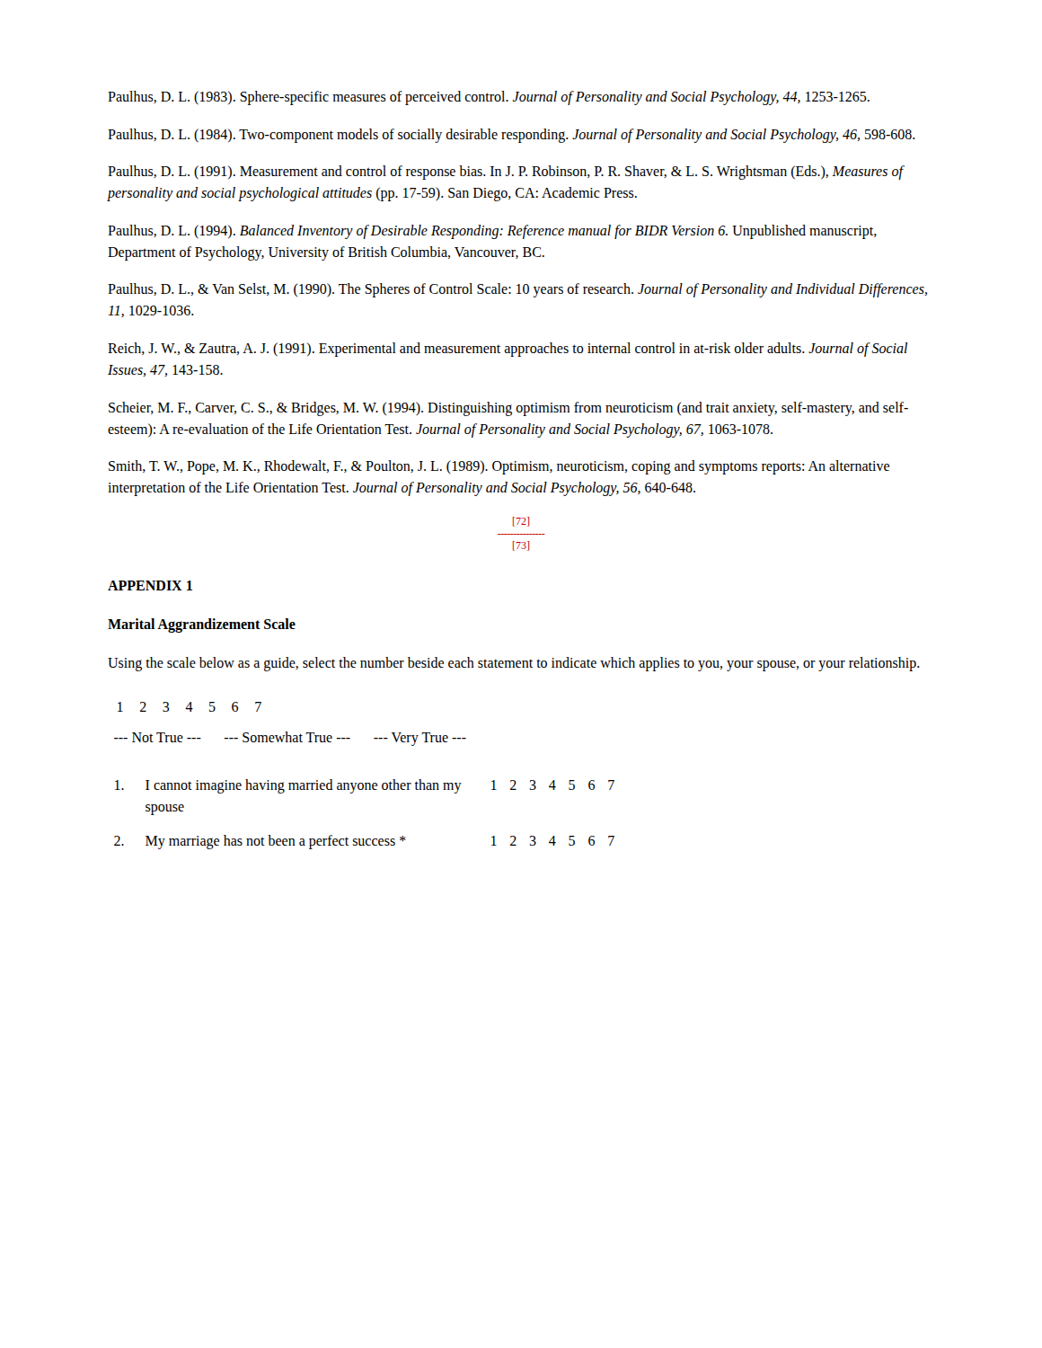Paulhus, D. L. (1983). Sphere-specific measures of perceived control. Journal of Personality and Social Psychology, 44, 1253-1265.
Paulhus, D. L. (1984). Two-component models of socially desirable responding. Journal of Personality and Social Psychology, 46, 598-608.
Paulhus, D. L. (1991). Measurement and control of response bias. In J. P. Robinson, P. R. Shaver, & L. S. Wrightsman (Eds.), Measures of personality and social psychological attitudes (pp. 17-59). San Diego, CA: Academic Press.
Paulhus, D. L. (1994). Balanced Inventory of Desirable Responding: Reference manual for BIDR Version 6. Unpublished manuscript, Department of Psychology, University of British Columbia, Vancouver, BC.
Paulhus, D. L., & Van Selst, M. (1990). The Spheres of Control Scale: 10 years of research. Journal of Personality and Individual Differences, 11, 1029-1036.
Reich, J. W., & Zautra, A. J. (1991). Experimental and measurement approaches to internal control in at-risk older adults. Journal of Social Issues, 47, 143-158.
Scheier, M. F., Carver, C. S., & Bridges, M. W. (1994). Distinguishing optimism from neuroticism (and trait anxiety, self-mastery, and self-esteem): A re-evaluation of the Life Orientation Test. Journal of Personality and Social Psychology, 67, 1063-1078.
Smith, T. W., Pope, M. K., Rhodewalt, F., & Poulton, J. L. (1989). Optimism, neuroticism, coping and symptoms reports: An alternative interpretation of the Life Orientation Test. Journal of Personality and Social Psychology, 56, 640-648.
[72]
---------------
[73]
APPENDIX 1
Marital Aggrandizement Scale
Using the scale below as a guide, select the number beside each statement to indicate which applies to you, your spouse, or your relationship.
| 1 | 2 | 3 | 4 | 5 | 6 | 7 |
| --- Not True --- | --- Somewhat True --- | --- Very True --- |
| 1. | I cannot imagine having married anyone other than my spouse | 1 2 3 4 5 6 7 |
| 2. | My marriage has not been a perfect success * | 1 2 3 4 5 6 7 |